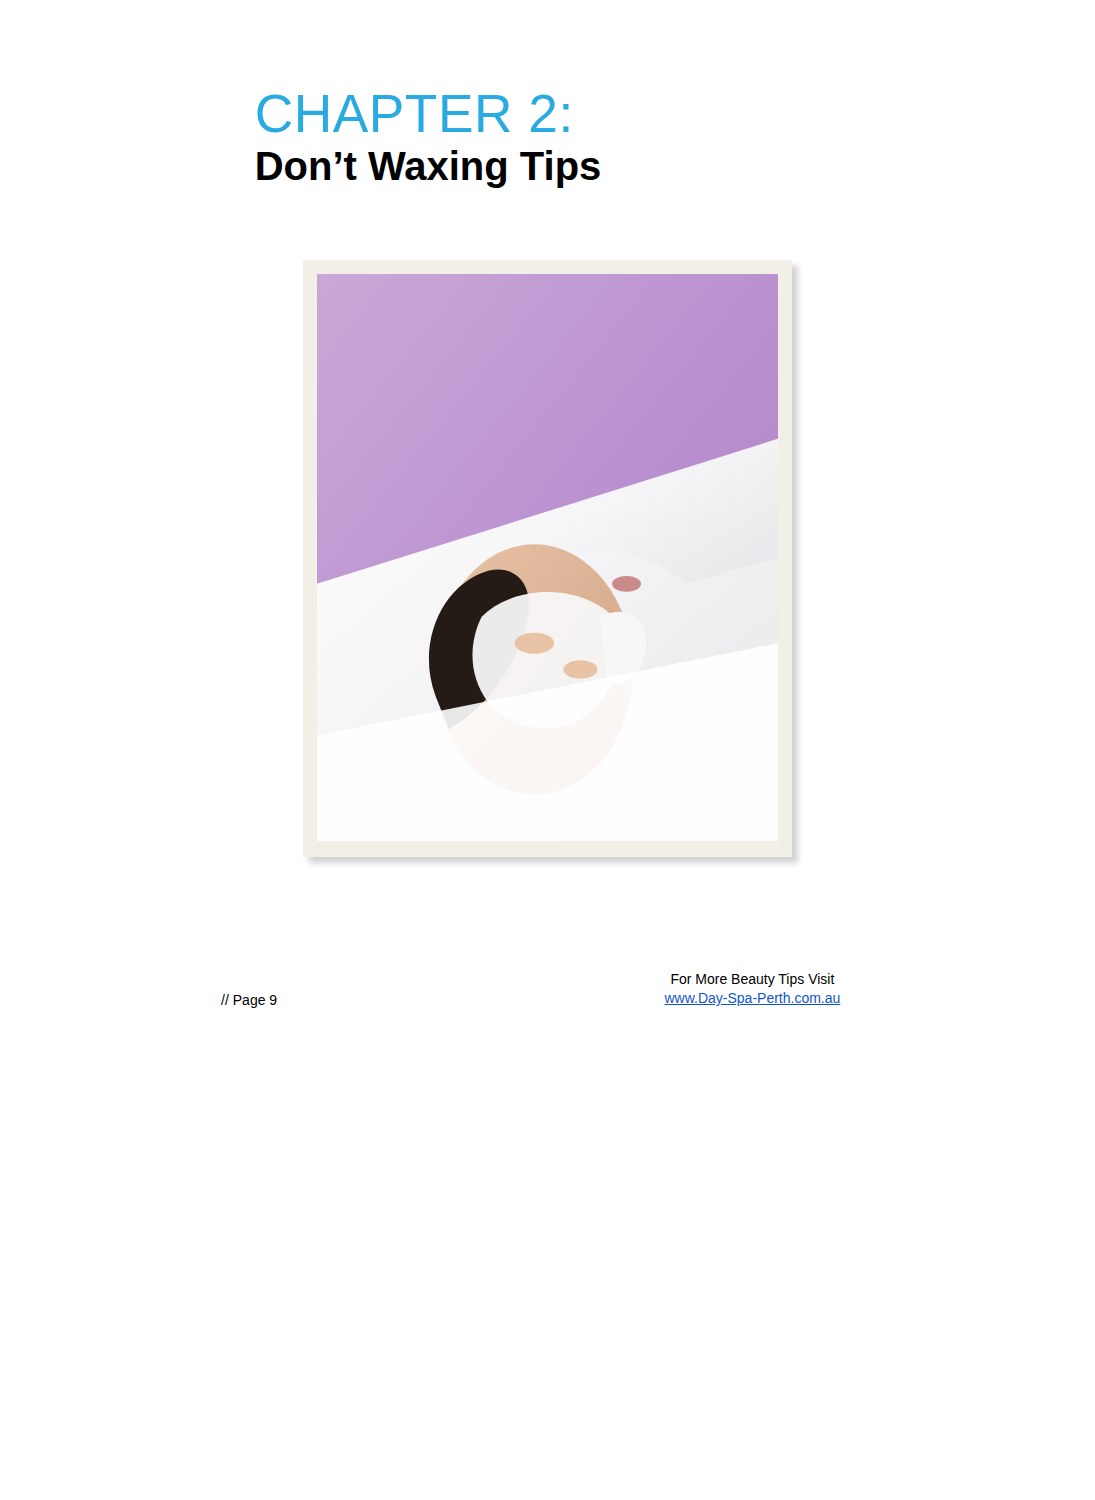CHAPTER 2:
Don’t Waxing Tips
// Page 9
For More Beauty Tips Visit
www.Day-Spa-Perth.com.au